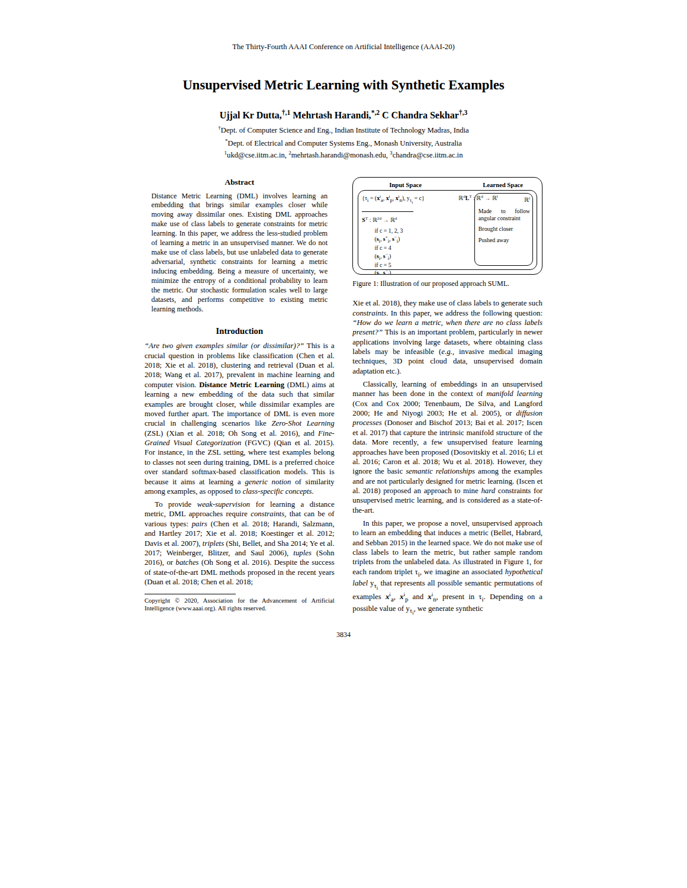The Thirty-Fourth AAAI Conference on Artificial Intelligence (AAAI-20)
Unsupervised Metric Learning with Synthetic Examples
Ujjal Kr Dutta,†,1 Mehrtash Harandi,*,2 C Chandra Sekhar†,3
†Dept. of Computer Science and Eng., Indian Institute of Technology Madras, India
*Dept. of Electrical and Computer Systems Eng., Monash University, Australia
1ukd@cse.iitm.ac.in, 2mehrtash.harandi@monash.edu, 3chandra@cse.iitm.ac.in
Abstract
Distance Metric Learning (DML) involves learning an embedding that brings similar examples closer while moving away dissimilar ones. Existing DML approaches make use of class labels to generate constraints for metric learning. In this paper, we address the less-studied problem of learning a metric in an unsupervised manner. We do not make use of class labels, but use unlabeled data to generate adversarial, synthetic constraints for learning a metric inducing embedding. Being a measure of uncertainty, we minimize the entropy of a conditional probability to learn the metric. Our stochastic formulation scales well to large datasets, and performs competitive to existing metric learning methods.
Introduction
“Are two given examples similar (or dissimilar)?” This is a crucial question in problems like classification (Chen et al. 2018; Xie et al. 2018), clustering and retrieval (Duan et al. 2018; Wang et al. 2017), prevalent in machine learning and computer vision. Distance Metric Learning (DML) aims at learning a new embedding of the data such that similar examples are brought closer, while dissimilar examples are moved further apart. The importance of DML is even more crucial in challenging scenarios like Zero-Shot Learning (ZSL) (Xian et al. 2018; Oh Song et al. 2016), and Fine-Grained Visual Categorization (FGVC) (Qian et al. 2015). For instance, in the ZSL setting, where test examples belong to classes not seen during training, DML is a preferred choice over standard softmax-based classification models. This is because it aims at learning a generic notion of similarity among examples, as opposed to class-specific concepts.
To provide weak-supervision for learning a distance metric, DML approaches require constraints, that can be of various types: pairs (Chen et al. 2018; Harandi, Salzmann, and Hartley 2017; Xie et al. 2018; Koestinger et al. 2012; Davis et al. 2007), triplets (Shi, Bellet, and Sha 2014; Ye et al. 2017; Weinberger, Blitzer, and Saul 2006), tuples (Sohn 2016), or batches (Oh Song et al. 2016). Despite the success of state-of-the-art DML methods proposed in the recent years (Duan et al. 2018; Chen et al. 2018;
Copyright © 2020, Association for the Advancement of Artificial Intelligence (www.aaai.org). All rights reserved.
Input Space Learned Space
{τi = (xia, xip, xin), yτi = c} ℝd
ST : ℝ2d → ℝd
if c = 1, 2, 3
(si, s+i, s−i)
if c = 4
(si, s−i)
if c = 5
(si, s−i)
ℝl
Made to follow angular constraint
Brought closer
Pushed away
LT : ℝd → ℝl
Figure 1: Illustration of our proposed approach SUML.
Xie et al. 2018), they make use of class labels to generate such constraints. In this paper, we address the following question: “How do we learn a metric, when there are no class labels present?” This is an important problem, particularly in newer applications involving large datasets, where obtaining class labels may be infeasible (e.g., invasive medical imaging techniques, 3D point cloud data, unsupervised domain adaptation etc.).
Classically, learning of embeddings in an unsupervised manner has been done in the context of manifold learning (Cox and Cox 2000; Tenenbaum, De Silva, and Langford 2000; He and Niyogi 2003; He et al. 2005), or diffusion processes (Donoser and Bischof 2013; Bai et al. 2017; Iscen et al. 2017) that capture the intrinsic manifold structure of the data. More recently, a few unsupervised feature learning approaches have been proposed (Dosovitskiy et al. 2016; Li et al. 2016; Caron et al. 2018; Wu et al. 2018). However, they ignore the basic semantic relationships among the examples and are not particularly designed for metric learning. (Iscen et al. 2018) proposed an approach to mine hard constraints for unsupervised metric learning, and is considered as a state-of-the-art.
In this paper, we propose a novel, unsupervised approach to learn an embedding that induces a metric (Bellet, Habrard, and Sebban 2015) in the learned space. We do not make use of class labels to learn the metric, but rather sample random triplets from the unlabeled data. As illustrated in Figure 1, for each random triplet τi, we imagine an associated hypothetical label yτi that represents all possible semantic permutations of examples xia, xip and xin, present in τi. Depending on a possible value of yτi, we generate synthetic
3834